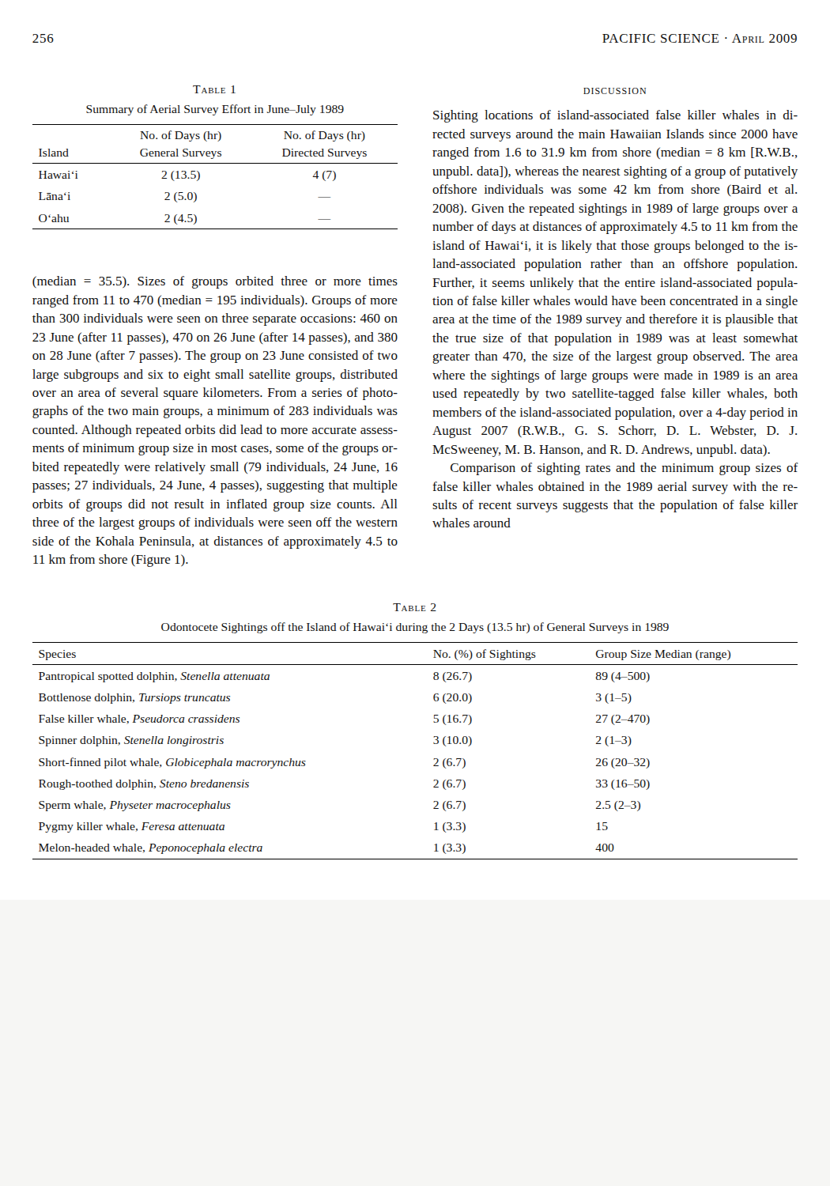256 PACIFIC SCIENCE · April 2009
Table 1 Summary of Aerial Survey Effort in June–July 1989
| Island | No. of Days (hr) General Surveys | No. of Days (hr) Directed Surveys |
| --- | --- | --- |
| Hawai‘i | 2 (13.5) | 4 (7) |
| Lāna‘i | 2 (5.0) | — |
| O‘ahu | 2 (4.5) | — |
(median = 35.5). Sizes of groups orbited three or more times ranged from 11 to 470 (median = 195 individuals). Groups of more than 300 individuals were seen on three separate occasions: 460 on 23 June (after 11 passes), 470 on 26 June (after 14 passes), and 380 on 28 June (after 7 passes). The group on 23 June consisted of two large subgroups and six to eight small satellite groups, distributed over an area of several square kilometers. From a series of photographs of the two main groups, a minimum of 283 individuals was counted. Although repeated orbits did lead to more accurate assessments of minimum group size in most cases, some of the groups orbited repeatedly were relatively small (79 individuals, 24 June, 16 passes; 27 individuals, 24 June, 4 passes), suggesting that multiple orbits of groups did not result in inflated group size counts. All three of the largest groups of individuals were seen off the western side of the Kohala Peninsula, at distances of approximately 4.5 to 11 km from shore (Figure 1).
discussion
Sighting locations of island-associated false killer whales in directed surveys around the main Hawaiian Islands since 2000 have ranged from 1.6 to 31.9 km from shore (median = 8 km [R.W.B., unpubl. data]), whereas the nearest sighting of a group of putatively offshore individuals was some 42 km from shore (Baird et al. 2008). Given the repeated sightings in 1989 of large groups over a number of days at distances of approximately 4.5 to 11 km from the island of Hawai‘i, it is likely that those groups belonged to the island-associated population rather than an offshore population. Further, it seems unlikely that the entire island-associated population of false killer whales would have been concentrated in a single area at the time of the 1989 survey and therefore it is plausible that the true size of that population in 1989 was at least somewhat greater than 470, the size of the largest group observed. The area where the sightings of large groups were made in 1989 is an area used repeatedly by two satellite-tagged false killer whales, both members of the island-associated population, over a 4-day period in August 2007 (R.W.B., G. S. Schorr, D. L. Webster, D. J. McSweeney, M. B. Hanson, and R. D. Andrews, unpubl. data).
Comparison of sighting rates and the minimum group sizes of false killer whales obtained in the 1989 aerial survey with the results of recent surveys suggests that the population of false killer whales around
Table 2 Odontocete Sightings off the Island of Hawai‘i during the 2 Days (13.5 hr) of General Surveys in 1989
| Species | No. (%) of Sightings | Group Size Median (range) |
| --- | --- | --- |
| Pantropical spotted dolphin, Stenella attenuata | 8 (26.7) | 89 (4–500) |
| Bottlenose dolphin, Tursiops truncatus | 6 (20.0) | 3 (1–5) |
| False killer whale, Pseudorca crassidens | 5 (16.7) | 27 (2–470) |
| Spinner dolphin, Stenella longirostris | 3 (10.0) | 2 (1–3) |
| Short-finned pilot whale, Globicephala macrorynchus | 2 (6.7) | 26 (20–32) |
| Rough-toothed dolphin, Steno bredanensis | 2 (6.7) | 33 (16–50) |
| Sperm whale, Physeter macrocephalus | 2 (6.7) | 2.5 (2–3) |
| Pygmy killer whale, Feresa attenuata | 1 (3.3) | 15 |
| Melon-headed whale, Peponocephala electra | 1 (3.3) | 400 |